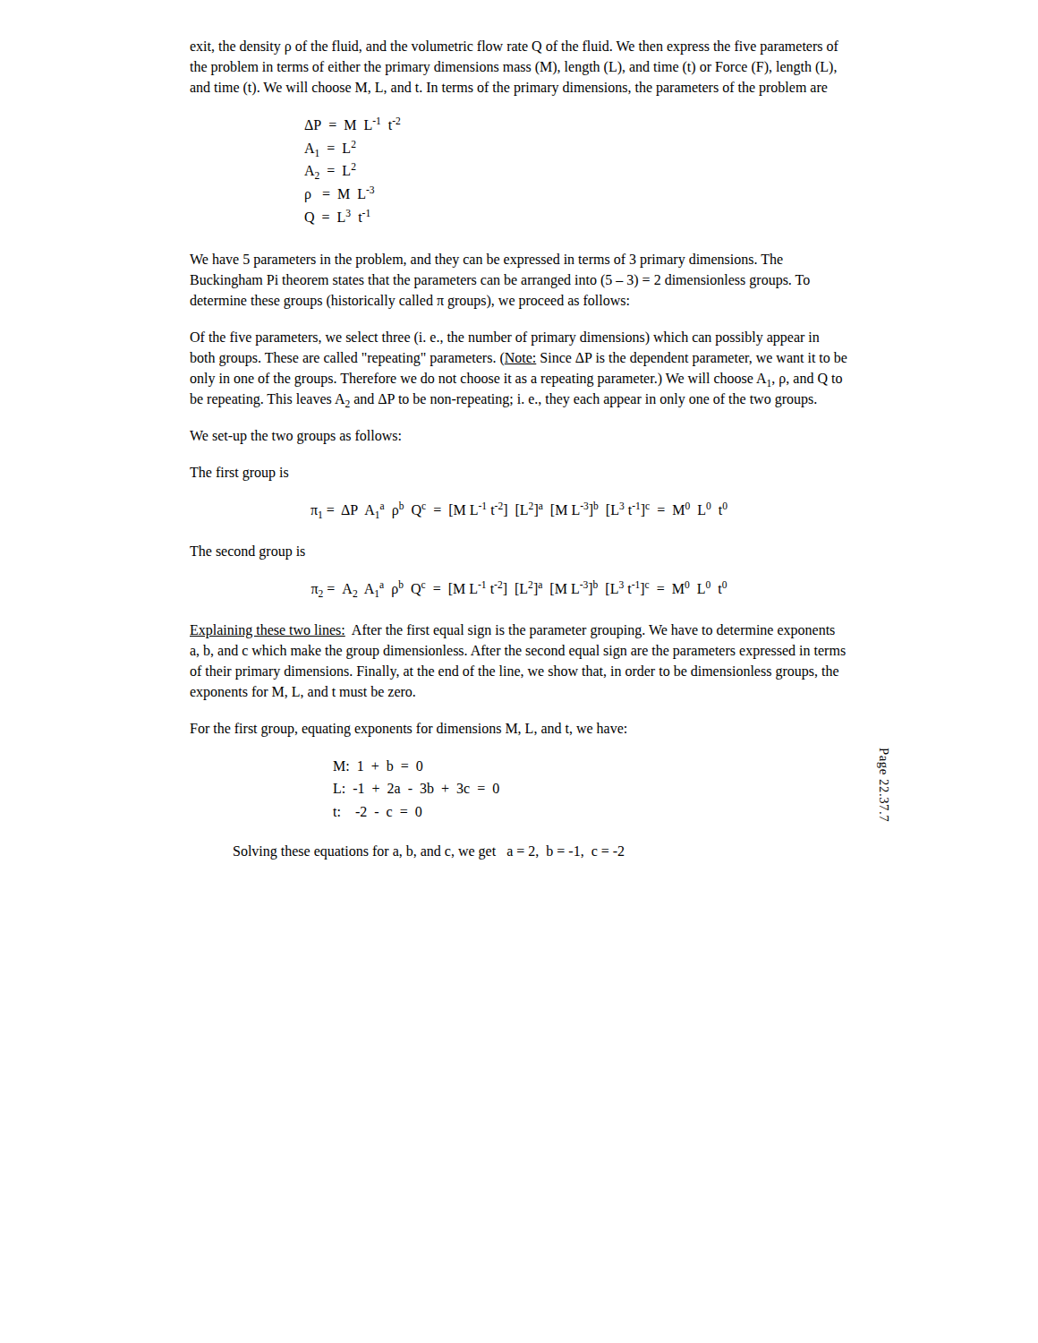exit, the density ρ of the fluid, and the volumetric flow rate Q of the fluid. We then express the five parameters of the problem in terms of either the primary dimensions mass (M), length (L), and time (t) or Force (F), length (L), and time (t). We will choose M, L, and t. In terms of the primary dimensions, the parameters of the problem are
ΔP = M L-1 t-2
A1 = L2
A2 = L2
ρ = M L-3
Q = L3 t-1
We have 5 parameters in the problem, and they can be expressed in terms of 3 primary dimensions. The Buckingham Pi theorem states that the parameters can be arranged into (5 – 3) = 2 dimensionless groups. To determine these groups (historically called π groups), we proceed as follows:
Of the five parameters, we select three (i. e., the number of primary dimensions) which can possibly appear in both groups. These are called "repeating" parameters. (Note: Since ΔP is the dependent parameter, we want it to be only in one of the groups. Therefore we do not choose it as a repeating parameter.) We will choose A1, ρ, and Q to be repeating. This leaves A2 and ΔP to be non-repeating; i. e., they each appear in only one of the two groups.
We set-up the two groups as follows:
The first group is
π1 = ΔP A1a ρb Qc = [M L-1 t-2] [L2]a [M L-3]b [L3 t-1]c = M0 L0 t0
The second group is
π2 = A2 A1a ρb Qc = [M L-1 t-2] [L2]a [M L-3]b [L3 t-1]c = M0 L0 t0
Explaining these two lines: After the first equal sign is the parameter grouping. We have to determine exponents a, b, and c which make the group dimensionless. After the second equal sign are the parameters expressed in terms of their primary dimensions. Finally, at the end of the line, we show that, in order to be dimensionless groups, the exponents for M, L, and t must be zero.
For the first group, equating exponents for dimensions M, L, and t, we have:
M: 1 + b = 0
L: -1 + 2a - 3b + 3c = 0
t: -2 - c = 0
Solving these equations for a, b, and c, we get a = 2, b = -1, c = -2
Page 22.37.7